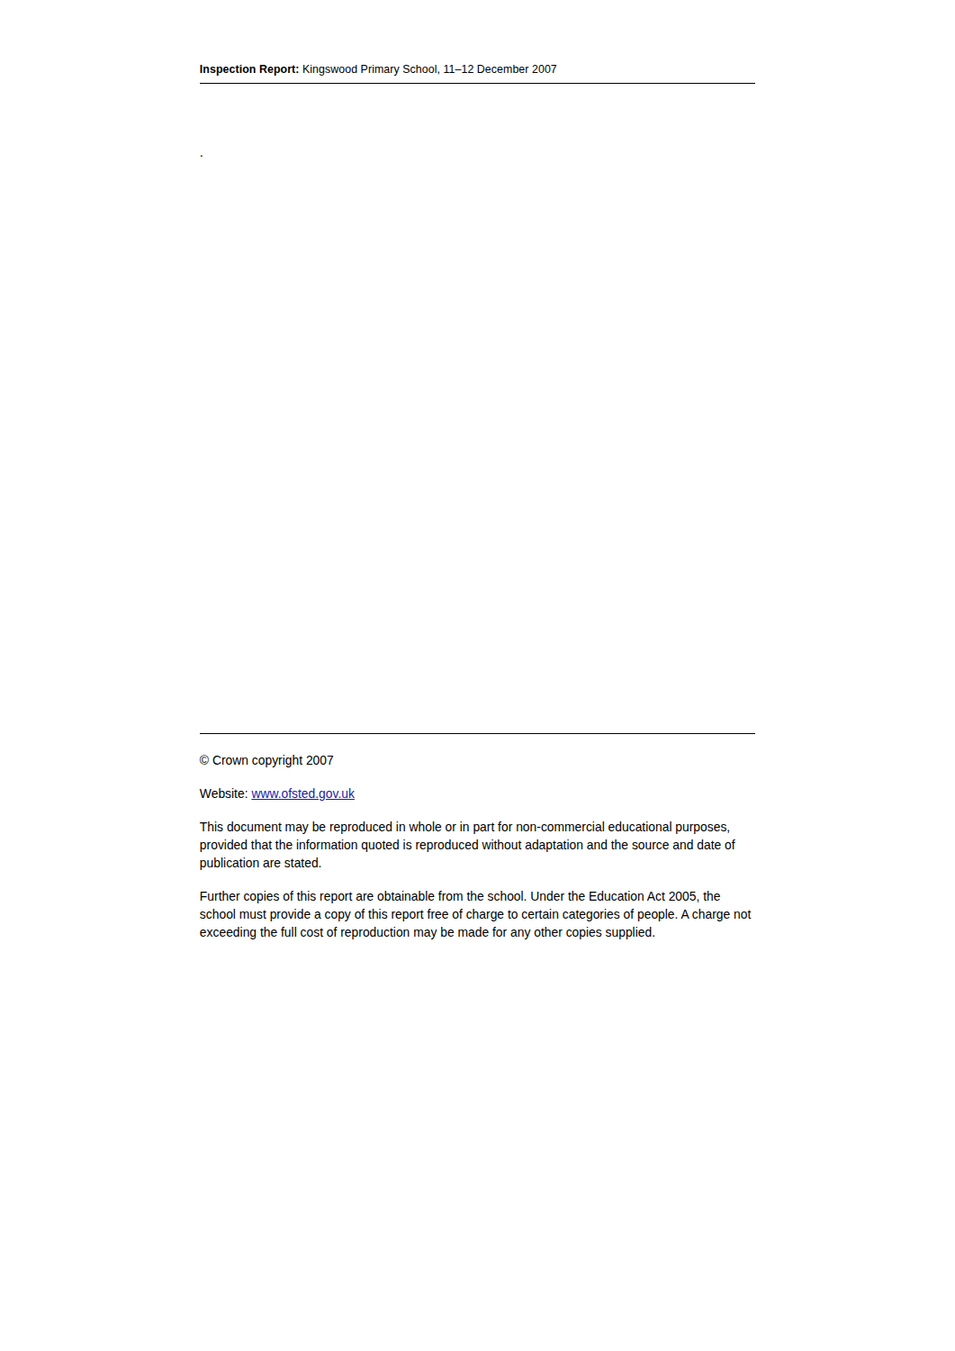Inspection Report: Kingswood Primary School, 11–12 December 2007
.
© Crown copyright 2007
Website: www.ofsted.gov.uk
This document may be reproduced in whole or in part for non-commercial educational purposes, provided that the information quoted is reproduced without adaptation and the source and date of publication are stated.
Further copies of this report are obtainable from the school. Under the Education Act 2005, the school must provide a copy of this report free of charge to certain categories of people. A charge not exceeding the full cost of reproduction may be made for any other copies supplied.